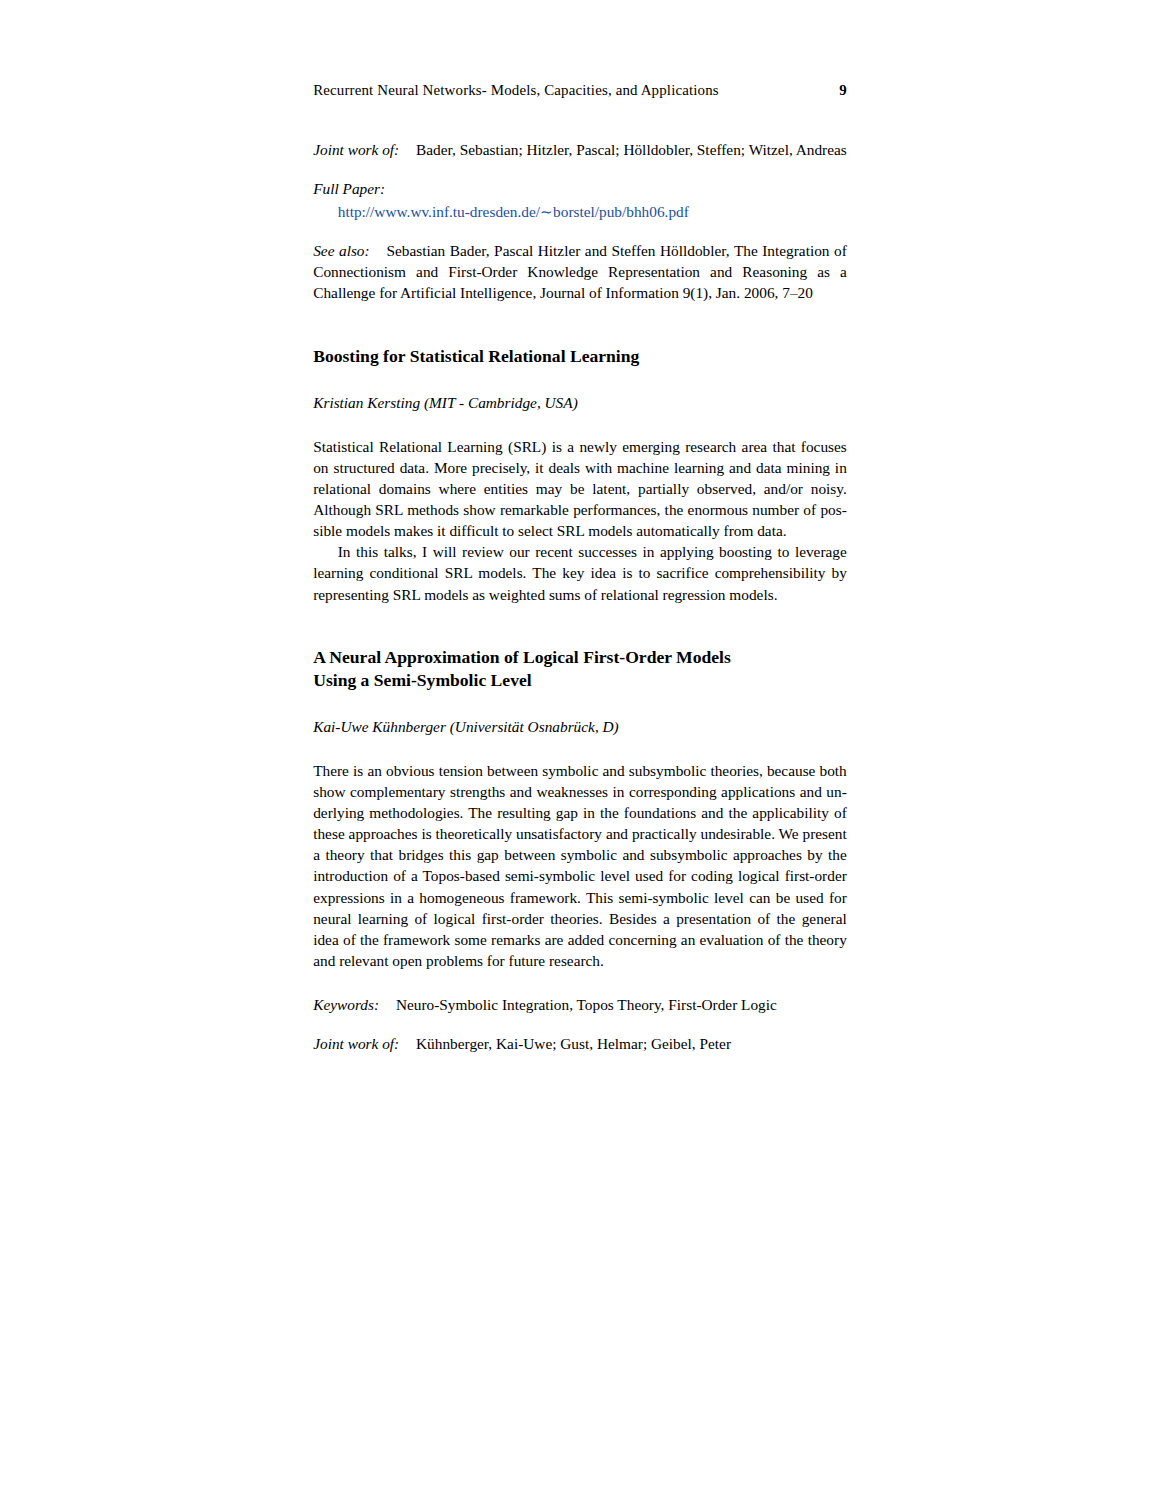Recurrent Neural Networks- Models, Capacities, and Applications 9
Joint work of: Bader, Sebastian; Hitzler, Pascal; Hölldobler, Steffen; Witzel, Andreas
Full Paper: http://www.wv.inf.tu-dresden.de/∼borstel/pub/bhh06.pdf
See also: Sebastian Bader, Pascal Hitzler and Steffen Hölldobler, The Integration of Connectionism and First-Order Knowledge Representation and Reasoning as a Challenge for Artificial Intelligence, Journal of Information 9(1), Jan. 2006, 7–20
Boosting for Statistical Relational Learning
Kristian Kersting (MIT - Cambridge, USA)
Statistical Relational Learning (SRL) is a newly emerging research area that focuses on structured data. More precisely, it deals with machine learning and data mining in relational domains where entities may be latent, partially observed, and/or noisy. Although SRL methods show remarkable performances, the enormous number of possible models makes it difficult to select SRL models automatically from data.
In this talks, I will review our recent successes in applying boosting to leverage learning conditional SRL models. The key idea is to sacrifice comprehensibility by representing SRL models as weighted sums of relational regression models.
A Neural Approximation of Logical First-Order Models
Using a Semi-Symbolic Level
Kai-Uwe Kühnberger (Universität Osnabrück, D)
There is an obvious tension between symbolic and subsymbolic theories, because both show complementary strengths and weaknesses in corresponding applications and underlying methodologies. The resulting gap in the foundations and the applicability of these approaches is theoretically unsatisfactory and practically undesirable. We present a theory that bridges this gap between symbolic and subsymbolic approaches by the introduction of a Topos-based semi-symbolic level used for coding logical first-order expressions in a homogeneous framework. This semi-symbolic level can be used for neural learning of logical first-order theories. Besides a presentation of the general idea of the framework some remarks are added concerning an evaluation of the theory and relevant open problems for future research.
Keywords: Neuro-Symbolic Integration, Topos Theory, First-Order Logic
Joint work of: Kühnberger, Kai-Uwe; Gust, Helmar; Geibel, Peter